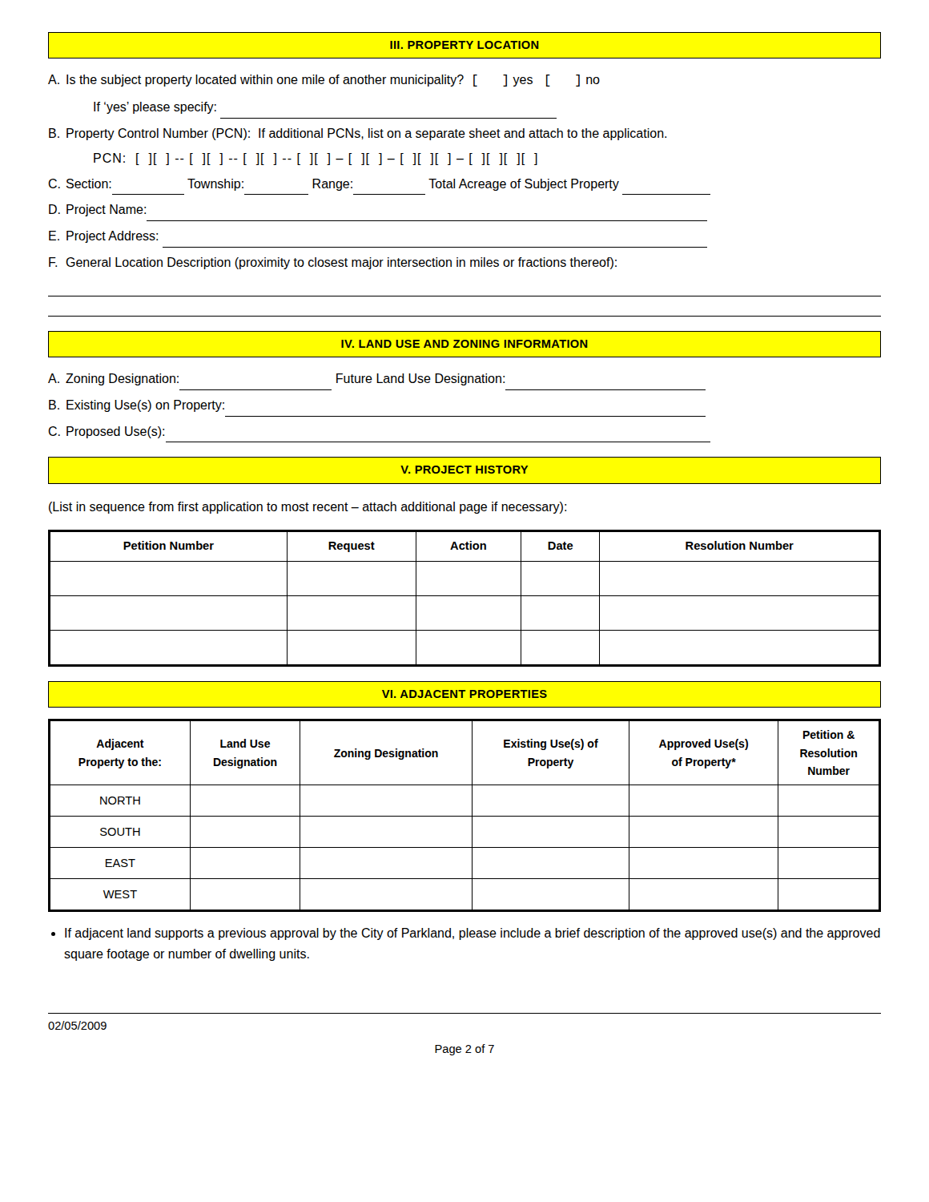III. PROPERTY LOCATION
A. Is the subject property located within one mile of another municipality? [ ] yes [ ] no
If ‘yes’ please specify:
B. Property Control Number (PCN): If additional PCNs, list on a separate sheet and attach to the application.
PCN: [ ][ ] -- [ ][ ] -- [ ][ ] -- [ ][ ] – [ ][ ] – [ ][ ][ ] – [ ][ ][ ][ ]
C. Section: Township: Range: Total Acreage of Subject Property
D. Project Name:
E. Project Address:
F. General Location Description (proximity to closest major intersection in miles or fractions thereof):
IV. LAND USE AND ZONING INFORMATION
A. Zoning Designation: Future Land Use Designation:
B. Existing Use(s) on Property:
C. Proposed Use(s):
V. PROJECT HISTORY
(List in sequence from first application to most recent – attach additional page if necessary):
| Petition Number | Request | Action | Date | Resolution Number |
| --- | --- | --- | --- | --- |
VI. ADJACENT PROPERTIES
| Adjacent Property to the: | Land Use Designation | Zoning Designation | Existing Use(s) of Property | Approved Use(s) of Property* | Petition & Resolution Number |
| --- | --- | --- | --- | --- | --- |
| NORTH | | | | | |
| SOUTH | | | | | |
| EAST | | | | | |
| WEST | | | | | |
If adjacent land supports a previous approval by the City of Parkland, please include a brief description of the approved use(s) and the approved square footage or number of dwelling units.
02/05/2009
Page 2 of 7